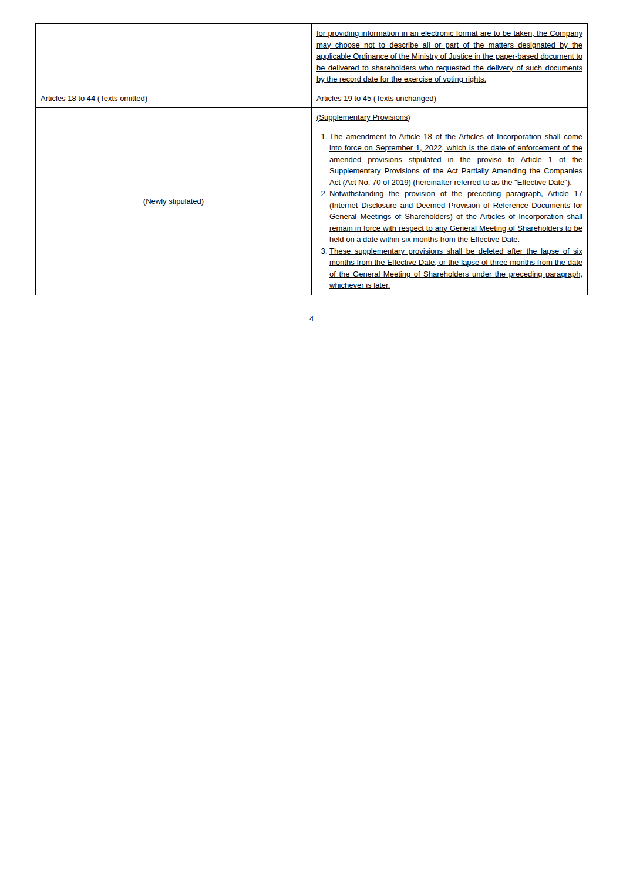| | for providing information in an electronic format are to be taken, the Company may choose not to describe all or part of the matters designated by the applicable Ordinance of the Ministry of Justice in the paper-based document to be delivered to shareholders who requested the delivery of such documents by the record date for the exercise of voting rights. |
| Articles 18 to 44 (Texts omitted) | Articles 19 to 45 (Texts unchanged) |
| (Newly stipulated) | (Supplementary Provisions) The amendment to Article 18 of the Articles of Incorporation shall come into force on September 1, 2022, which is the date of enforcement of the amended provisions stipulated in the proviso to Article 1 of the Supplementary Provisions of the Act Partially Amending the Companies Act (Act No. 70 of 2019) (hereinafter referred to as the "Effective Date"). Notwithstanding the provision of the preceding paragraph, Article 17 (Internet Disclosure and Deemed Provision of Reference Documents for General Meetings of Shareholders) of the Articles of Incorporation shall remain in force with respect to any General Meeting of Shareholders to be held on a date within six months from the Effective Date. These supplementary provisions shall be deleted after the lapse of six months from the Effective Date, or the lapse of three months from the date of the General Meeting of Shareholders under the preceding paragraph, whichever is later. |
4